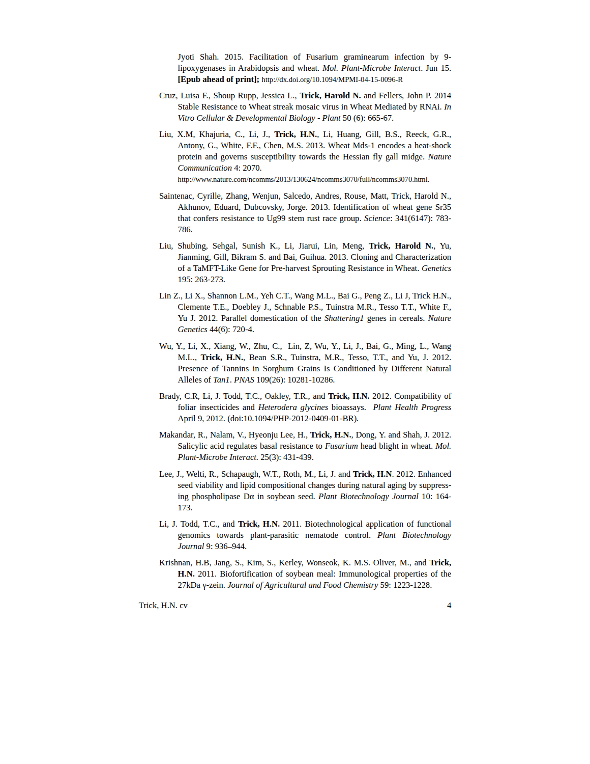Jyoti Shah. 2015. Facilitation of Fusarium graminearum infection by 9-lipoxygenases in Arabidopsis and wheat. Mol. Plant-Microbe Interact. Jun 15. [Epub ahead of print]; http://dx.doi.org/10.1094/MPMI-04-15-0096-R
Cruz, Luisa F., Shoup Rupp, Jessica L., Trick, Harold N. and Fellers, John P. 2014 Stable Resistance to Wheat streak mosaic virus in Wheat Mediated by RNAi. In Vitro Cellular & Developmental Biology - Plant 50 (6): 665-67.
Liu, X.M, Khajuria, C., Li, J., Trick, H.N., Li, Huang, Gill, B.S., Reeck, G.R., Antony, G., White, F.F., Chen, M.S. 2013. Wheat Mds-1 encodes a heat-shock protein and governs susceptibility towards the Hessian fly gall midge. Nature Communication 4: 2070.
http://www.nature.com/ncomms/2013/130624/ncomms3070/full/ncomms3070.html.
Saintenac, Cyrille, Zhang, Wenjun, Salcedo, Andres, Rouse, Matt, Trick, Harold N., Akhunov, Eduard, Dubcovsky, Jorge. 2013. Identification of wheat gene Sr35 that confers resistance to Ug99 stem rust race group. Science: 341(6147): 783-786.
Liu, Shubing, Sehgal, Sunish K., Li, Jiarui, Lin, Meng, Trick, Harold N., Yu, Jianming, Gill, Bikram S. and Bai, Guihua. 2013. Cloning and Characterization of a TaMFT-Like Gene for Pre-harvest Sprouting Resistance in Wheat. Genetics 195: 263-273.
Lin Z., Li X., Shannon L.M., Yeh C.T., Wang M.L., Bai G., Peng Z., Li J, Trick H.N., Clemente T.E., Doebley J., Schnable P.S., Tuinstra M.R., Tesso T.T., White F., Yu J. 2012. Parallel domestication of the Shattering1 genes in cereals. Nature Genetics 44(6): 720-4.
Wu, Y., Li, X., Xiang, W., Zhu, C., Lin, Z, Wu, Y., Li, J., Bai, G., Ming, L., Wang M.L., Trick, H.N., Bean S.R., Tuinstra, M.R., Tesso, T.T., and Yu, J. 2012. Presence of Tannins in Sorghum Grains Is Conditioned by Different Natural Alleles of Tan1. PNAS 109(26): 10281-10286.
Brady, C.R, Li, J. Todd, T.C., Oakley, T.R., and Trick, H.N. 2012. Compatibility of foliar insecticides and Heterodera glycines bioassays. Plant Health Progress April 9, 2012. (doi:10.1094/PHP-2012-0409-01-BR).
Makandar, R., Nalam, V., Hyeonju Lee, H., Trick, H.N., Dong, Y. and Shah, J. 2012. Salicylic acid regulates basal resistance to Fusarium head blight in wheat. Mol. Plant-Microbe Interact. 25(3): 431-439.
Lee, J., Welti, R., Schapaugh, W.T., Roth, M., Li, J. and Trick, H.N. 2012. Enhanced seed viability and lipid compositional changes during natural aging by suppressing phospholipase Dα in soybean seed. Plant Biotechnology Journal 10: 164-173.
Li, J. Todd, T.C., and Trick, H.N. 2011. Biotechnological application of functional genomics towards plant-parasitic nematode control. Plant Biotechnology Journal 9: 936–944.
Krishnan, H.B, Jang, S., Kim, S., Kerley, Wonseok, K. M.S. Oliver, M., and Trick, H.N. 2011. Biofortification of soybean meal: Immunological properties of the 27kDa γ-zein. Journal of Agricultural and Food Chemistry 59: 1223-1228.
Trick, H.N. cv 4